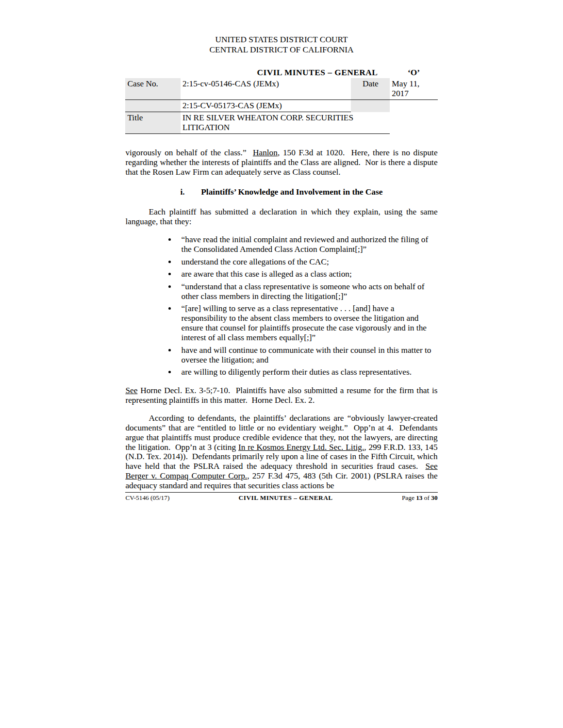UNITED STATES DISTRICT COURT
CENTRAL DISTRICT OF CALIFORNIA
| | CIVIL MINUTES – GENERAL | ‘O’ |
| Case No. | 2:15-cv-05146-CAS (JEMx) | Date | May 11, 2017 |
| | 2:15-CV-05173-CAS (JEMx) | | |
| Title | IN RE SILVER WHEATON CORP. SECURITIES LITIGATION | |
vigorously on behalf of the class.” Hanlon, 150 F.3d at 1020. Here, there is no dispute regarding whether the interests of plaintiffs and the Class are aligned. Nor is there a dispute that the Rosen Law Firm can adequately serve as Class counsel.
i. Plaintiffs’ Knowledge and Involvement in the Case
Each plaintiff has submitted a declaration in which they explain, using the same language, that they:
“have read the initial complaint and reviewed and authorized the filing of the Consolidated Amended Class Action Complaint[;]”
understand the core allegations of the CAC;
are aware that this case is alleged as a class action;
“understand that a class representative is someone who acts on behalf of other class members in directing the litigation[;]”
“[are] willing to serve as a class representative . . . [and] have a responsibility to the absent class members to oversee the litigation and ensure that counsel for plaintiffs prosecute the case vigorously and in the interest of all class members equally[;]”
have and will continue to communicate with their counsel in this matter to oversee the litigation; and
are willing to diligently perform their duties as class representatives.
See Horne Decl. Ex. 3-5;7-10. Plaintiffs have also submitted a resume for the firm that is representing plaintiffs in this matter. Horne Decl. Ex. 2.
According to defendants, the plaintiffs’ declarations are “obviously lawyer-created documents” that are “entitled to little or no evidentiary weight.” Opp’n at 4. Defendants argue that plaintiffs must produce credible evidence that they, not the lawyers, are directing the litigation. Opp’n at 3 (citing In re Kosmos Energy Ltd. Sec. Litig., 299 F.R.D. 133, 145 (N.D. Tex. 2014)). Defendants primarily rely upon a line of cases in the Fifth Circuit, which have held that the PSLRA raised the adequacy threshold in securities fraud cases. See Berger v. Compaq Computer Corp., 257 F.3d 475, 483 (5th Cir. 2001) (PSLRA raises the adequacy standard and requires that securities class actions be
CV-5146 (05/17) CIVIL MINUTES – GENERAL Page 13 of 30